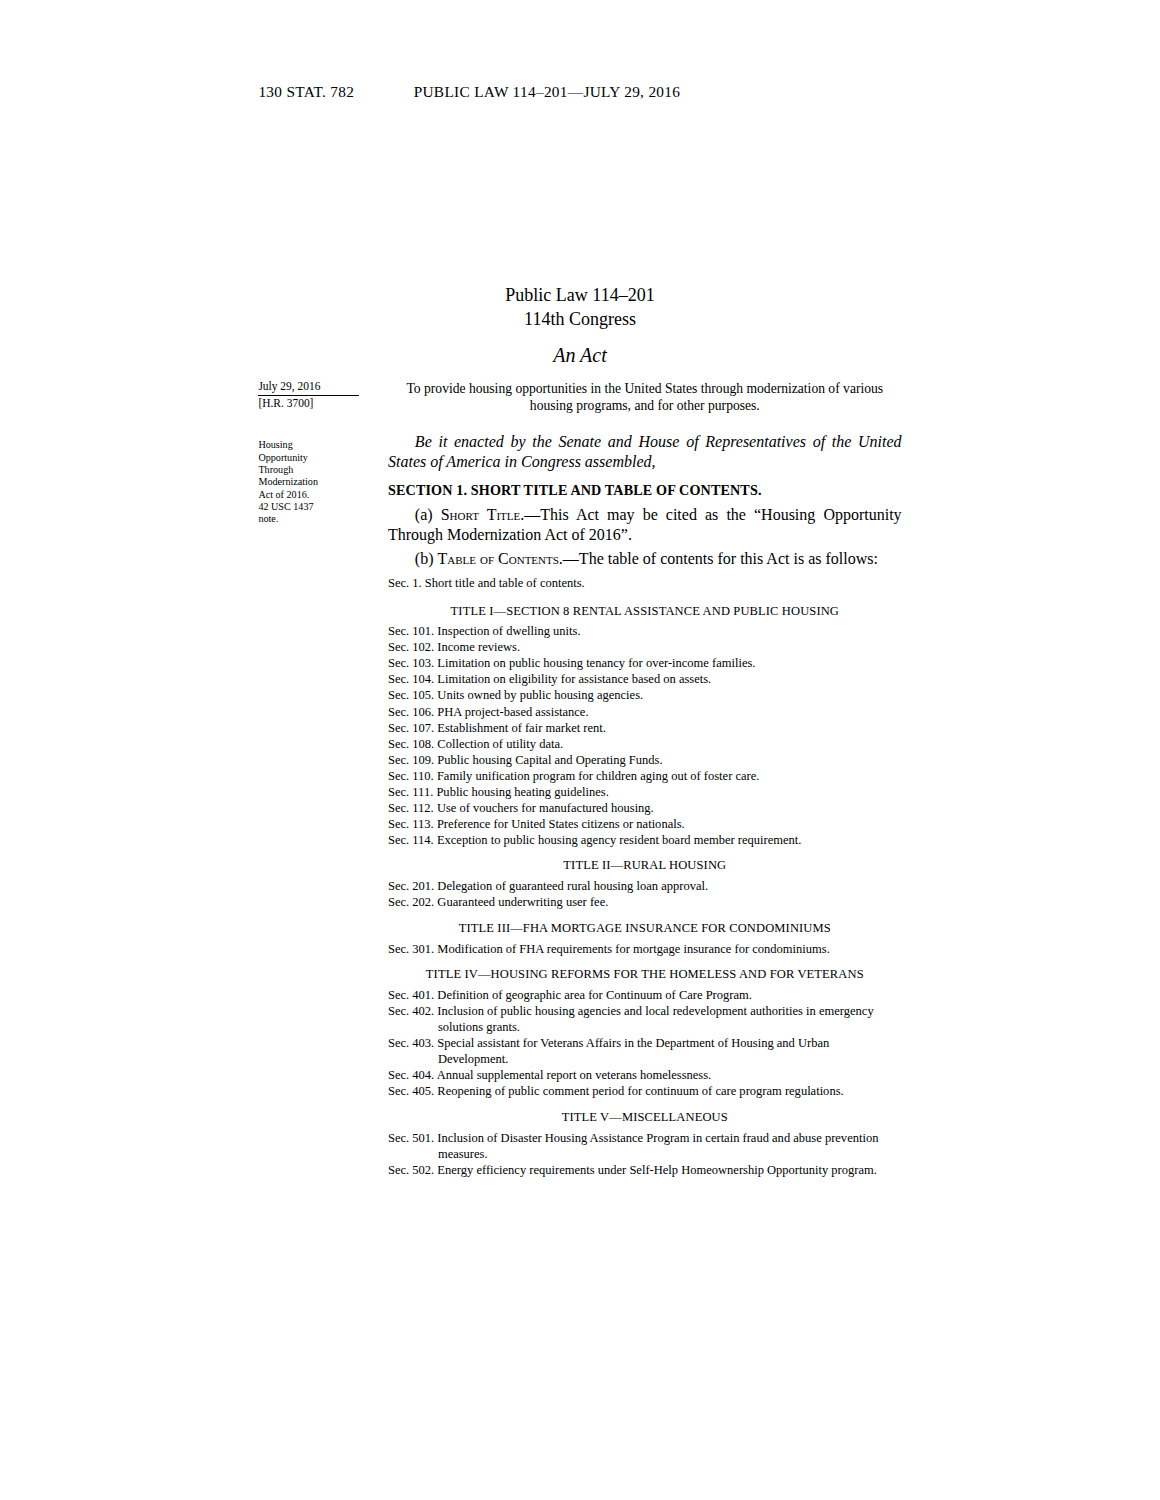130 STAT. 782 PUBLIC LAW 114–201—JULY 29, 2016
Public Law 114–201 114th Congress
An Act
July 29, 2016 [H.R. 3700]
Housing
Opportunity
Through
Modernization
Act of 2016.
42 USC 1437
note.
To provide housing opportunities in the United States through modernization of various housing programs, and for other purposes.
Be it enacted by the Senate and House of Representatives of the United States of America in Congress assembled,
SECTION 1. SHORT TITLE AND TABLE OF CONTENTS.
(a) Short Title.—This Act may be cited as the “Housing Opportunity Through Modernization Act of 2016”.
(b) Table of Contents.—The table of contents for this Act is as follows:
Sec. 1. Short title and table of contents.
TITLE I—SECTION 8 RENTAL ASSISTANCE AND PUBLIC HOUSING
Sec. 101. Inspection of dwelling units.
Sec. 102. Income reviews.
Sec. 103. Limitation on public housing tenancy for over-income families.
Sec. 104. Limitation on eligibility for assistance based on assets.
Sec. 105. Units owned by public housing agencies.
Sec. 106. PHA project-based assistance.
Sec. 107. Establishment of fair market rent.
Sec. 108. Collection of utility data.
Sec. 109. Public housing Capital and Operating Funds.
Sec. 110. Family unification program for children aging out of foster care.
Sec. 111. Public housing heating guidelines.
Sec. 112. Use of vouchers for manufactured housing.
Sec. 113. Preference for United States citizens or nationals.
Sec. 114. Exception to public housing agency resident board member requirement.
TITLE II—RURAL HOUSING
Sec. 201. Delegation of guaranteed rural housing loan approval.
Sec. 202. Guaranteed underwriting user fee.
TITLE III—FHA MORTGAGE INSURANCE FOR CONDOMINIUMS
Sec. 301. Modification of FHA requirements for mortgage insurance for condominiums.
TITLE IV—HOUSING REFORMS FOR THE HOMELESS AND FOR VETERANS
Sec. 401. Definition of geographic area for Continuum of Care Program.
Sec. 402. Inclusion of public housing agencies and local redevelopment authorities in emergency solutions grants.
Sec. 403. Special assistant for Veterans Affairs in the Department of Housing and Urban Development.
Sec. 404. Annual supplemental report on veterans homelessness.
Sec. 405. Reopening of public comment period for continuum of care program regulations.
TITLE V—MISCELLANEOUS
Sec. 501. Inclusion of Disaster Housing Assistance Program in certain fraud and abuse prevention measures.
Sec. 502. Energy efficiency requirements under Self-Help Homeownership Opportunity program.